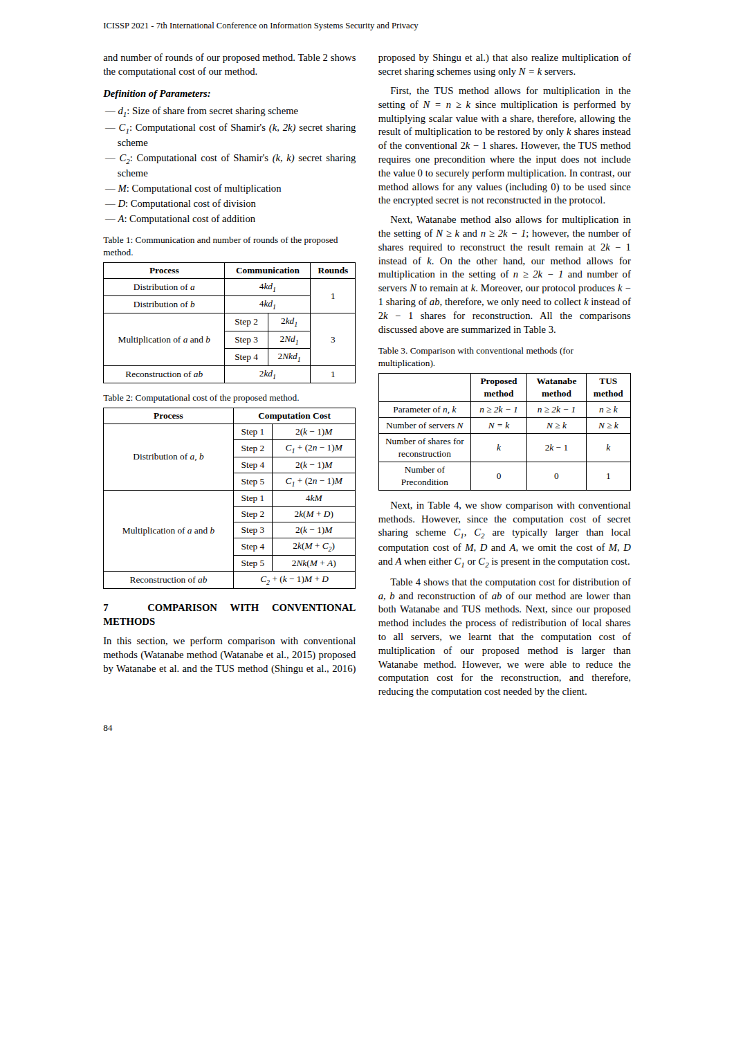ICISSP 2021 - 7th International Conference on Information Systems Security and Privacy
and number of rounds of our proposed method. Table 2 shows the computational cost of our method.
Definition of Parameters:
— d1: Size of share from secret sharing scheme
— C1: Computational cost of Shamir's (k, 2k) secret sharing scheme
— C2: Computational cost of Shamir's (k, k) secret sharing scheme
— M: Computational cost of multiplication
— D: Computational cost of division
— A: Computational cost of addition
Table 1: Communication and number of rounds of the proposed method.
| Process | Communication | Rounds |
| --- | --- | --- |
| Distribution of a | 4 kd 1 | 1 |
| Distribution of b | 4 kd 1 |
| Multiplication of a and b | Step 2 | 2 kd 1 | 3 |
| Step 3 | 2 Nd 1 |
| Step 4 | 2 Nkd 1 |
| Reconstruction of ab | 2 kd 1 | 1 |
Table 2: Computational cost of the proposed method.
| Process | Computation Cost |
| --- | --- |
| Distribution of a, b | Step 1 | 2( k − 1) M |
| Step 2 | C 1 + (2 n − 1) M |
| Step 4 | 2( k − 1) M |
| Step 5 | C 1 + (2 n − 1) M |
| Multiplication of a and b | Step 1 | 4 kM |
| Step 2 | 2 k ( M + D ) |
| Step 3 | 2( k − 1) M |
| Step 4 | 2 k ( M + C 2 ) |
| Step 5 | 2 Nk ( M + A ) |
| Reconstruction of ab | C 2 + ( k − 1) M + D |
7 Comparison with Conventional Methods
In this section, we perform comparison with conventional methods (Watanabe method (Watanabe et al., 2015) proposed by Watanabe et al. and the TUS method (Shingu et al., 2016) proposed by Shingu et al.) that also realize multiplication of secret sharing schemes using only N = k servers.
First, the TUS method allows for multiplication in the setting of N = n ≥ k since multiplication is performed by multiplying scalar value with a share, therefore, allowing the result of multiplication to be restored by only k shares instead of the conventional 2k − 1 shares. However, the TUS method requires one precondition where the input does not include the value 0 to securely perform multiplication. In contrast, our method allows for any values (including 0) to be used since the encrypted secret is not reconstructed in the protocol.
Next, Watanabe method also allows for multiplication in the setting of N ≥ k and n ≥ 2k − 1; however, the number of shares required to reconstruct the result remain at 2k − 1 instead of k. On the other hand, our method allows for multiplication in the setting of n ≥ 2k − 1 and number of servers N to remain at k. Moreover, our protocol produces k − 1 sharing of ab, therefore, we only need to collect k instead of 2k − 1 shares for reconstruction. All the comparisons discussed above are summarized in Table 3.
Table 3. Comparison with conventional methods (for multiplication).
| | Proposed method | Watanabe method | TUS method |
| --- | --- | --- | --- |
| Parameter of n, k | n ≥ 2k − 1 | n ≥ 2k − 1 | n ≥ k |
| Number of servers N | N = k | N ≥ k | N ≥ k |
| Number of shares for reconstruction | k | 2 k − 1 | k |
| Number of Precondition | 0 | 0 | 1 |
Next, in Table 4, we show comparison with conventional methods. However, since the computation cost of secret sharing scheme C1, C2 are typically larger than local computation cost of M, D and A, we omit the cost of M, D and A when either C1 or C2 is present in the computation cost.
Table 4 shows that the computation cost for distribution of a, b and reconstruction of ab of our method are lower than both Watanabe and TUS methods. Next, since our proposed method includes the process of redistribution of local shares to all servers, we learnt that the computation cost of multiplication of our proposed method is larger than Watanabe method. However, we were able to reduce the computation cost for the reconstruction, and therefore, reducing the computation cost needed by the client.
84